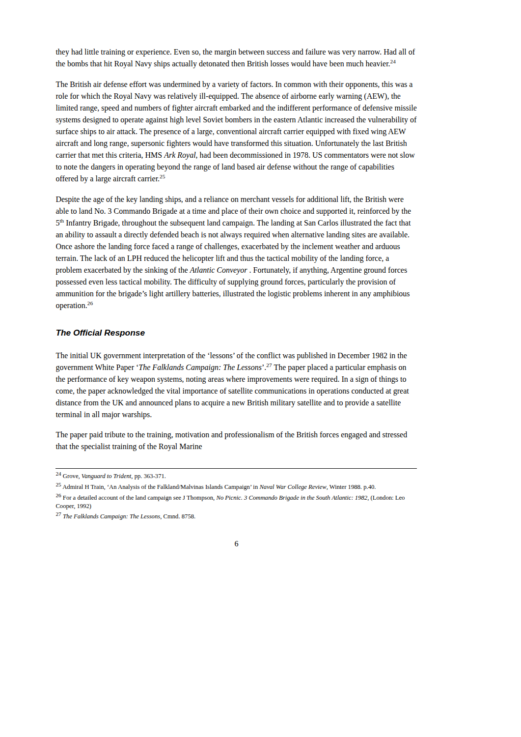they had little training or experience. Even so, the margin between success and failure was very narrow. Had all of the bombs that hit Royal Navy ships actually detonated then British losses would have been much heavier.24
The British air defense effort was undermined by a variety of factors. In common with their opponents, this was a role for which the Royal Navy was relatively ill-equipped. The absence of airborne early warning (AEW), the limited range, speed and numbers of fighter aircraft embarked and the indifferent performance of defensive missile systems designed to operate against high level Soviet bombers in the eastern Atlantic increased the vulnerability of surface ships to air attack. The presence of a large, conventional aircraft carrier equipped with fixed wing AEW aircraft and long range, supersonic fighters would have transformed this situation. Unfortunately the last British carrier that met this criteria, HMS Ark Royal, had been decommissioned in 1978. US commentators were not slow to note the dangers in operating beyond the range of land based air defense without the range of capabilities offered by a large aircraft carrier.25
Despite the age of the key landing ships, and a reliance on merchant vessels for additional lift, the British were able to land No. 3 Commando Brigade at a time and place of their own choice and supported it, reinforced by the 5th Infantry Brigade, throughout the subsequent land campaign. The landing at San Carlos illustrated the fact that an ability to assault a directly defended beach is not always required when alternative landing sites are available. Once ashore the landing force faced a range of challenges, exacerbated by the inclement weather and arduous terrain. The lack of an LPH reduced the helicopter lift and thus the tactical mobility of the landing force, a problem exacerbated by the sinking of the Atlantic Conveyor . Fortunately, if anything, Argentine ground forces possessed even less tactical mobility. The difficulty of supplying ground forces, particularly the provision of ammunition for the brigade’s light artillery batteries, illustrated the logistic problems inherent in any amphibious operation.26
The Official Response
The initial UK government interpretation of the ‘lessons’ of the conflict was published in December 1982 in the government White Paper ‘The Falklands Campaign: The Lessons’.27 The paper placed a particular emphasis on the performance of key weapon systems, noting areas where improvements were required. In a sign of things to come, the paper acknowledged the vital importance of satellite communications in operations conducted at great distance from the UK and announced plans to acquire a new British military satellite and to provide a satellite terminal in all major warships.
The paper paid tribute to the training, motivation and professionalism of the British forces engaged and stressed that the specialist training of the Royal Marine
24 Grove, Vanguard to Trident, pp. 363-371.
25 Admiral H Train, ‘An Analysis of the Falkland/Malvinas Islands Campaign’ in Naval War College Review, Winter 1988. p.40.
26 For a detailed account of the land campaign see J Thompson, No Picnic. 3 Commando Brigade in the South Atlantic: 1982, (London: Leo Cooper, 1992)
27 The Falklands Campaign: The Lessons, Cmnd. 8758.
6